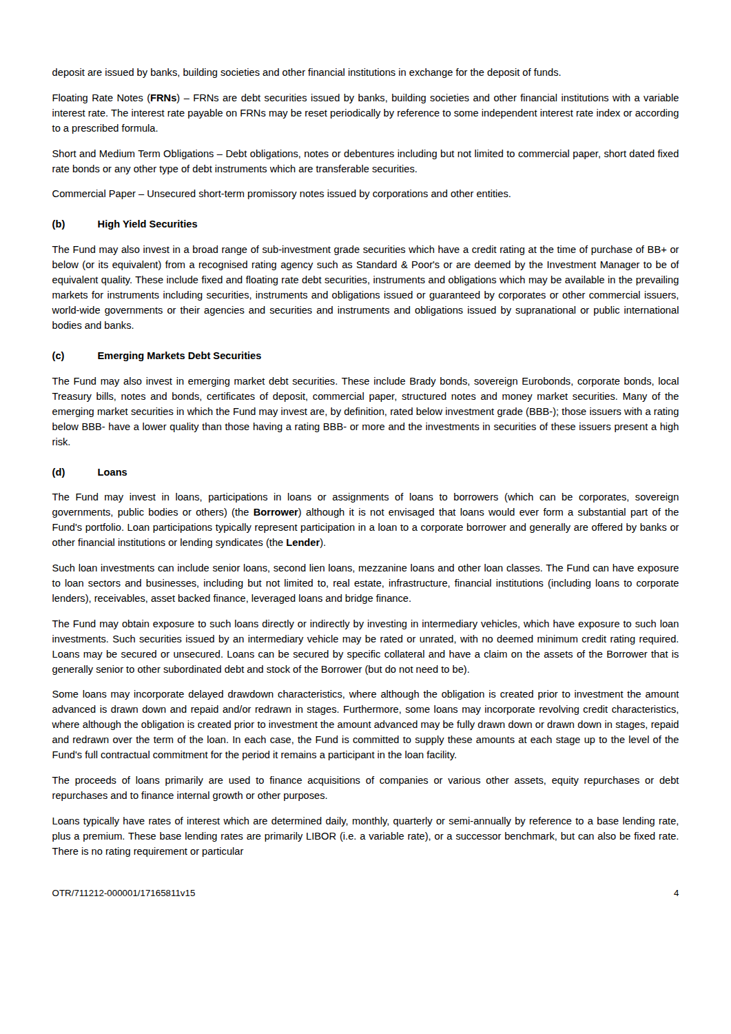deposit are issued by banks, building societies and other financial institutions in exchange for the deposit of funds.
Floating Rate Notes (FRNs) – FRNs are debt securities issued by banks, building societies and other financial institutions with a variable interest rate. The interest rate payable on FRNs may be reset periodically by reference to some independent interest rate index or according to a prescribed formula.
Short and Medium Term Obligations – Debt obligations, notes or debentures including but not limited to commercial paper, short dated fixed rate bonds or any other type of debt instruments which are transferable securities.
Commercial Paper – Unsecured short-term promissory notes issued by corporations and other entities.
(b) High Yield Securities
The Fund may also invest in a broad range of sub-investment grade securities which have a credit rating at the time of purchase of BB+ or below (or its equivalent) from a recognised rating agency such as Standard & Poor's or are deemed by the Investment Manager to be of equivalent quality. These include fixed and floating rate debt securities, instruments and obligations which may be available in the prevailing markets for instruments including securities, instruments and obligations issued or guaranteed by corporates or other commercial issuers, world-wide governments or their agencies and securities and instruments and obligations issued by supranational or public international bodies and banks.
(c) Emerging Markets Debt Securities
The Fund may also invest in emerging market debt securities. These include Brady bonds, sovereign Eurobonds, corporate bonds, local Treasury bills, notes and bonds, certificates of deposit, commercial paper, structured notes and money market securities. Many of the emerging market securities in which the Fund may invest are, by definition, rated below investment grade (BBB-); those issuers with a rating below BBB- have a lower quality than those having a rating BBB- or more and the investments in securities of these issuers present a high risk.
(d) Loans
The Fund may invest in loans, participations in loans or assignments of loans to borrowers (which can be corporates, sovereign governments, public bodies or others) (the Borrower) although it is not envisaged that loans would ever form a substantial part of the Fund's portfolio. Loan participations typically represent participation in a loan to a corporate borrower and generally are offered by banks or other financial institutions or lending syndicates (the Lender).
Such loan investments can include senior loans, second lien loans, mezzanine loans and other loan classes. The Fund can have exposure to loan sectors and businesses, including but not limited to, real estate, infrastructure, financial institutions (including loans to corporate lenders), receivables, asset backed finance, leveraged loans and bridge finance.
The Fund may obtain exposure to such loans directly or indirectly by investing in intermediary vehicles, which have exposure to such loan investments. Such securities issued by an intermediary vehicle may be rated or unrated, with no deemed minimum credit rating required. Loans may be secured or unsecured. Loans can be secured by specific collateral and have a claim on the assets of the Borrower that is generally senior to other subordinated debt and stock of the Borrower (but do not need to be).
Some loans may incorporate delayed drawdown characteristics, where although the obligation is created prior to investment the amount advanced is drawn down and repaid and/or redrawn in stages. Furthermore, some loans may incorporate revolving credit characteristics, where although the obligation is created prior to investment the amount advanced may be fully drawn down or drawn down in stages, repaid and redrawn over the term of the loan. In each case, the Fund is committed to supply these amounts at each stage up to the level of the Fund's full contractual commitment for the period it remains a participant in the loan facility.
The proceeds of loans primarily are used to finance acquisitions of companies or various other assets, equity repurchases or debt repurchases and to finance internal growth or other purposes.
Loans typically have rates of interest which are determined daily, monthly, quarterly or semi-annually by reference to a base lending rate, plus a premium. These base lending rates are primarily LIBOR (i.e. a variable rate), or a successor benchmark, but can also be fixed rate. There is no rating requirement or particular
OTR/711212-000001/17165811v15 4